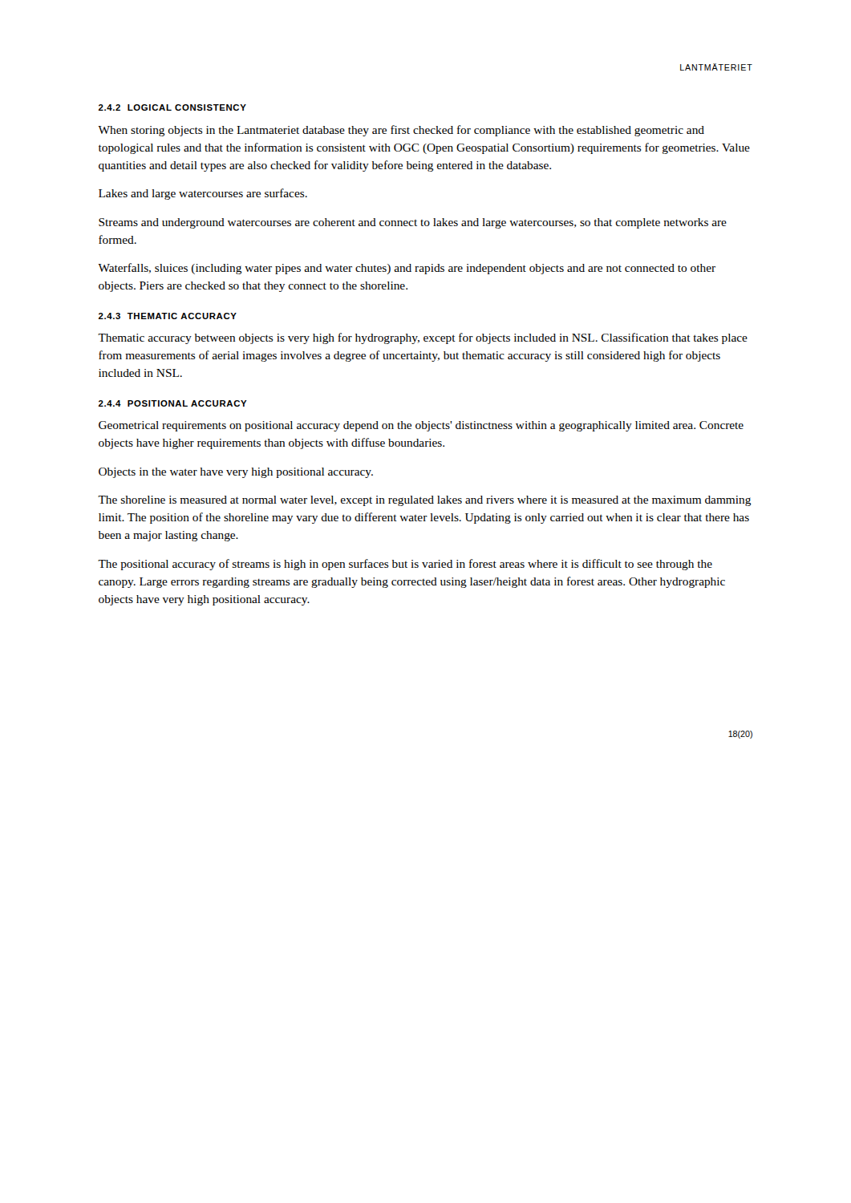LANTMÄTERIET
2.4.2 LOGICAL CONSISTENCY
When storing objects in the Lantmateriet database they are first checked for compliance with the established geometric and topological rules and that the information is consistent with OGC (Open Geospatial Consortium) requirements for geometries. Value quantities and detail types are also checked for validity before being entered in the database.
Lakes and large watercourses are surfaces.
Streams and underground watercourses are coherent and connect to lakes and large watercourses, so that complete networks are formed.
Waterfalls, sluices (including water pipes and water chutes) and rapids are independent objects and are not connected to other objects. Piers are checked so that they connect to the shoreline.
2.4.3 THEMATIC ACCURACY
Thematic accuracy between objects is very high for hydrography, except for objects included in NSL. Classification that takes place from measurements of aerial images involves a degree of uncertainty, but thematic accuracy is still considered high for objects included in NSL.
2.4.4 POSITIONAL ACCURACY
Geometrical requirements on positional accuracy depend on the objects' distinctness within a geographically limited area. Concrete objects have higher requirements than objects with diffuse boundaries.
Objects in the water have very high positional accuracy.
The shoreline is measured at normal water level, except in regulated lakes and rivers where it is measured at the maximum damming limit. The position of the shoreline may vary due to different water levels. Updating is only carried out when it is clear that there has been a major lasting change.
The positional accuracy of streams is high in open surfaces but is varied in forest areas where it is difficult to see through the canopy. Large errors regarding streams are gradually being corrected using laser/height data in forest areas. Other hydrographic objects have very high positional accuracy.
18(20)